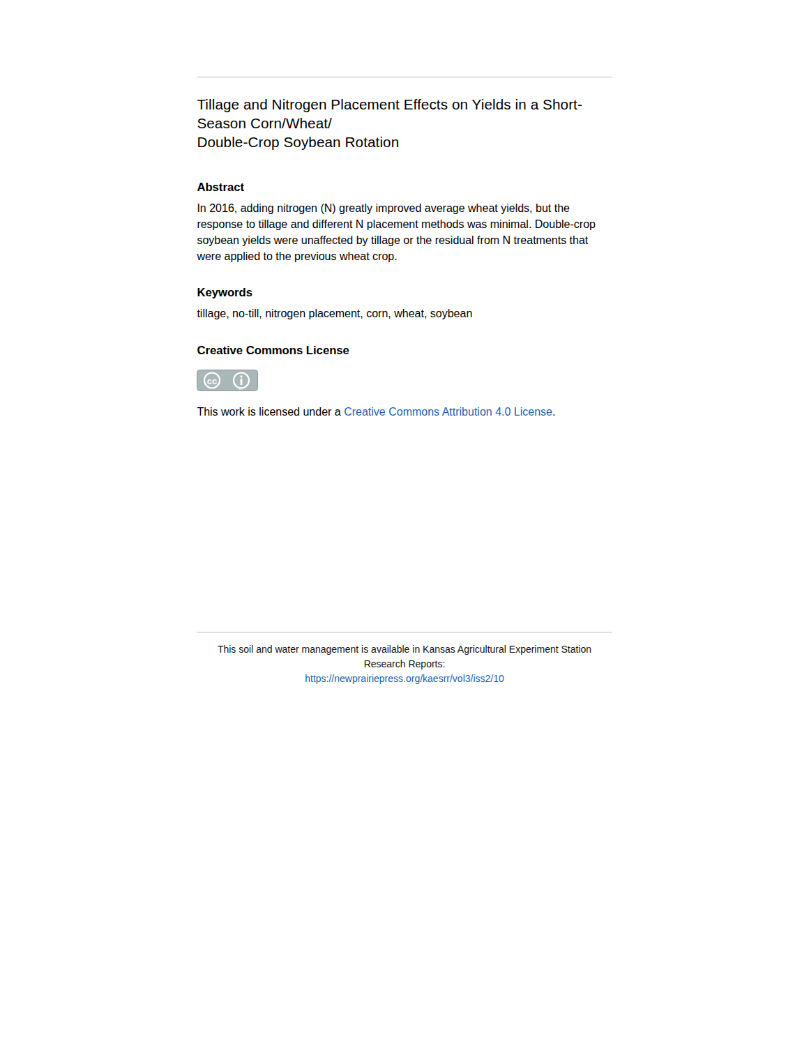Tillage and Nitrogen Placement Effects on Yields in a Short-Season Corn/Wheat/
Double-Crop Soybean Rotation
Abstract
In 2016, adding nitrogen (N) greatly improved average wheat yields, but the response to tillage and different N placement methods was minimal. Double-crop soybean yields were unaffected by tillage or the residual from N treatments that were applied to the previous wheat crop.
Keywords
tillage, no-till, nitrogen placement, corn, wheat, soybean
Creative Commons License
cc BY
This work is licensed under a Creative Commons Attribution 4.0 License.
This soil and water management is available in Kansas Agricultural Experiment Station Research Reports:
https://newprairiepress.org/kaesrr/vol3/iss2/10